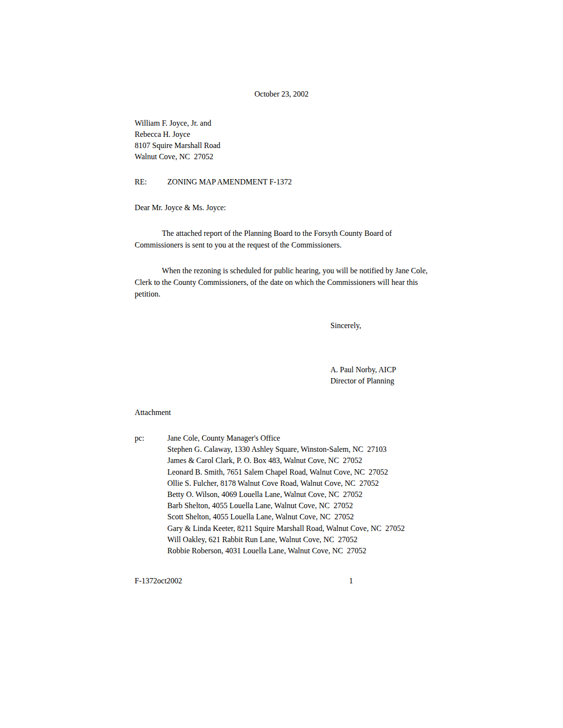October 23, 2002
William F. Joyce, Jr. and
Rebecca H. Joyce
8107 Squire Marshall Road
Walnut Cove, NC 27052
RE: ZONING MAP AMENDMENT F-1372
Dear Mr. Joyce & Ms. Joyce:
The attached report of the Planning Board to the Forsyth County Board of Commissioners is sent to you at the request of the Commissioners.
When the rezoning is scheduled for public hearing, you will be notified by Jane Cole, Clerk to the County Commissioners, of the date on which the Commissioners will hear this petition.
Sincerely,
A. Paul Norby, AICP
Director of Planning
Attachment
pc:
Jane Cole, County Manager's Office
Stephen G. Calaway, 1330 Ashley Square, Winston-Salem, NC 27103
James & Carol Clark, P. O. Box 483, Walnut Cove, NC 27052
Leonard B. Smith, 7651 Salem Chapel Road, Walnut Cove, NC 27052
Ollie S. Fulcher, 8178 Walnut Cove Road, Walnut Cove, NC 27052
Betty O. Wilson, 4069 Louella Lane, Walnut Cove, NC 27052
Barb Shelton, 4055 Louella Lane, Walnut Cove, NC 27052
Scott Shelton, 4055 Louella Lane, Walnut Cove, NC 27052
Gary & Linda Keeter, 8211 Squire Marshall Road, Walnut Cove, NC 27052
Will Oakley, 621 Rabbit Run Lane, Walnut Cove, NC 27052
Robbie Roberson, 4031 Louella Lane, Walnut Cove, NC 27052
F-1372oct2002
1